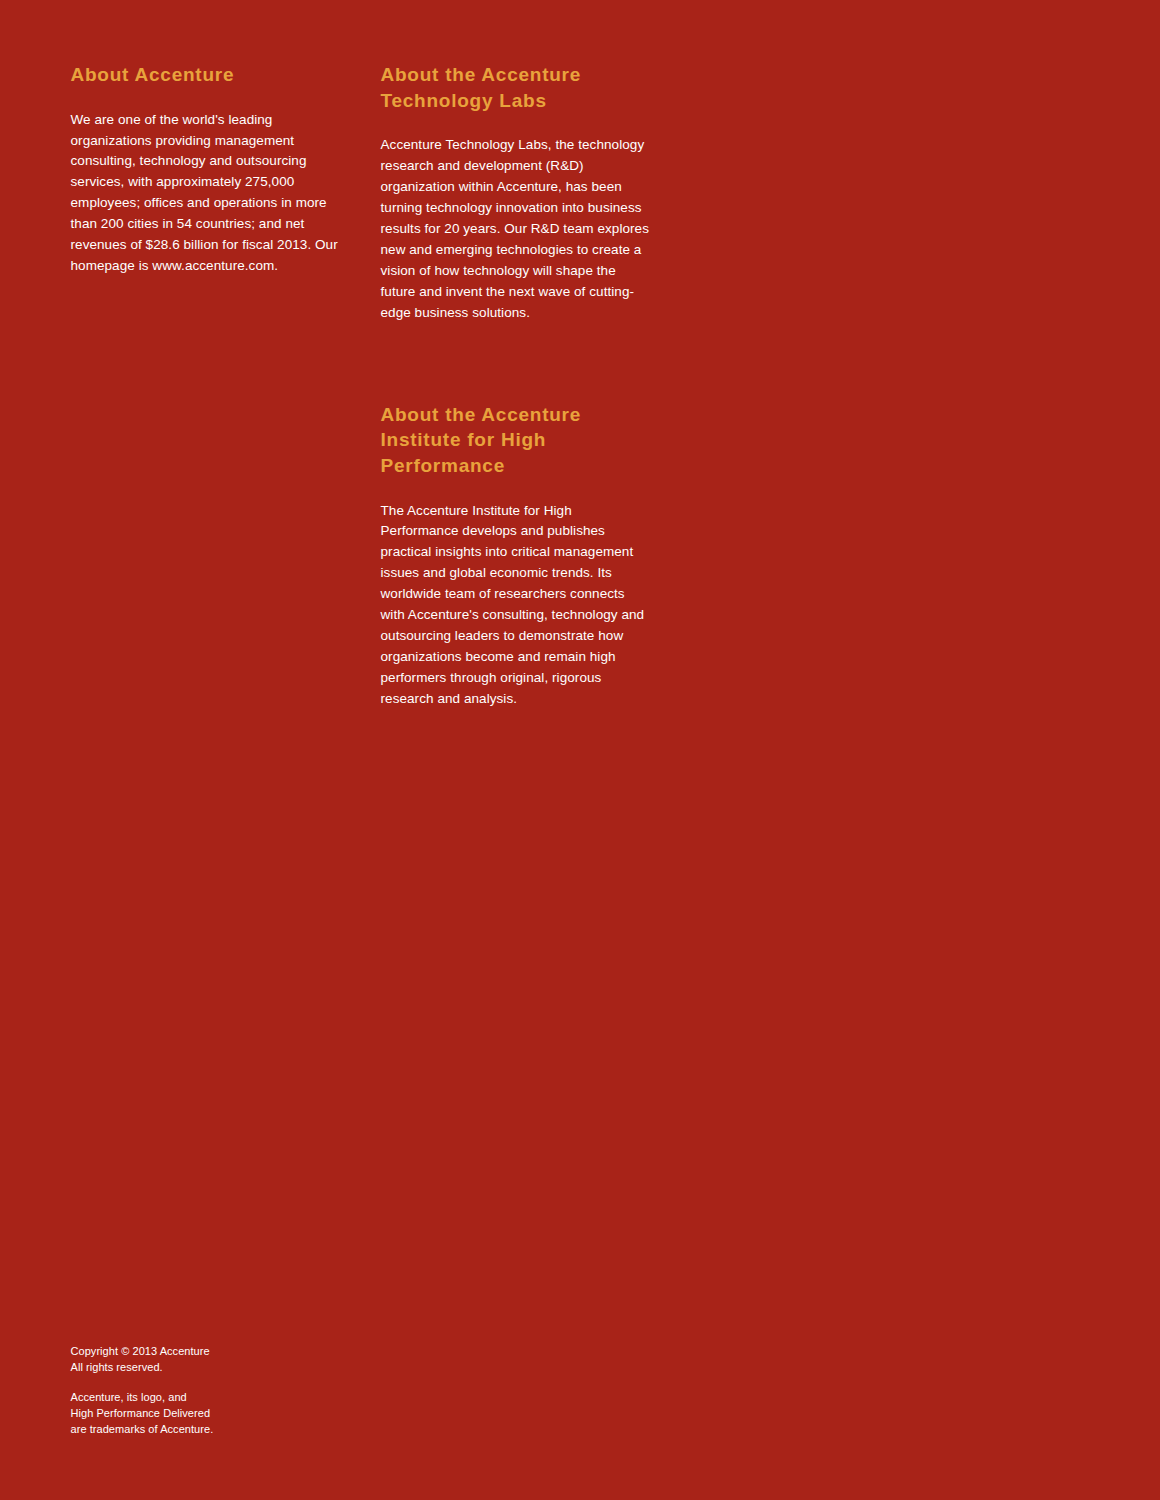About Accenture
We are one of the world's leading organizations providing management consulting, technology and outsourcing services, with approximately 275,000 employees; offices and operations in more than 200 cities in 54 countries; and net revenues of $28.6 billion for fiscal 2013. Our homepage is www.accenture.com.
About the Accenture
Technology Labs
Accenture Technology Labs, the technology research and development (R&D) organization within Accenture, has been turning technology innovation into business results for 20 years. Our R&D team explores new and emerging technologies to create a vision of how technology will shape the future and invent the next wave of cutting-edge business solutions.
About the Accenture
Institute for High
Performance
The Accenture Institute for High Performance develops and publishes practical insights into critical management issues and global economic trends. Its worldwide team of researchers connects with Accenture's consulting, technology and outsourcing leaders to demonstrate how organizations become and remain high performers through original, rigorous research and analysis.
Copyright © 2013 Accenture
All rights reserved.
Accenture, its logo, and
High Performance Delivered
are trademarks of Accenture.